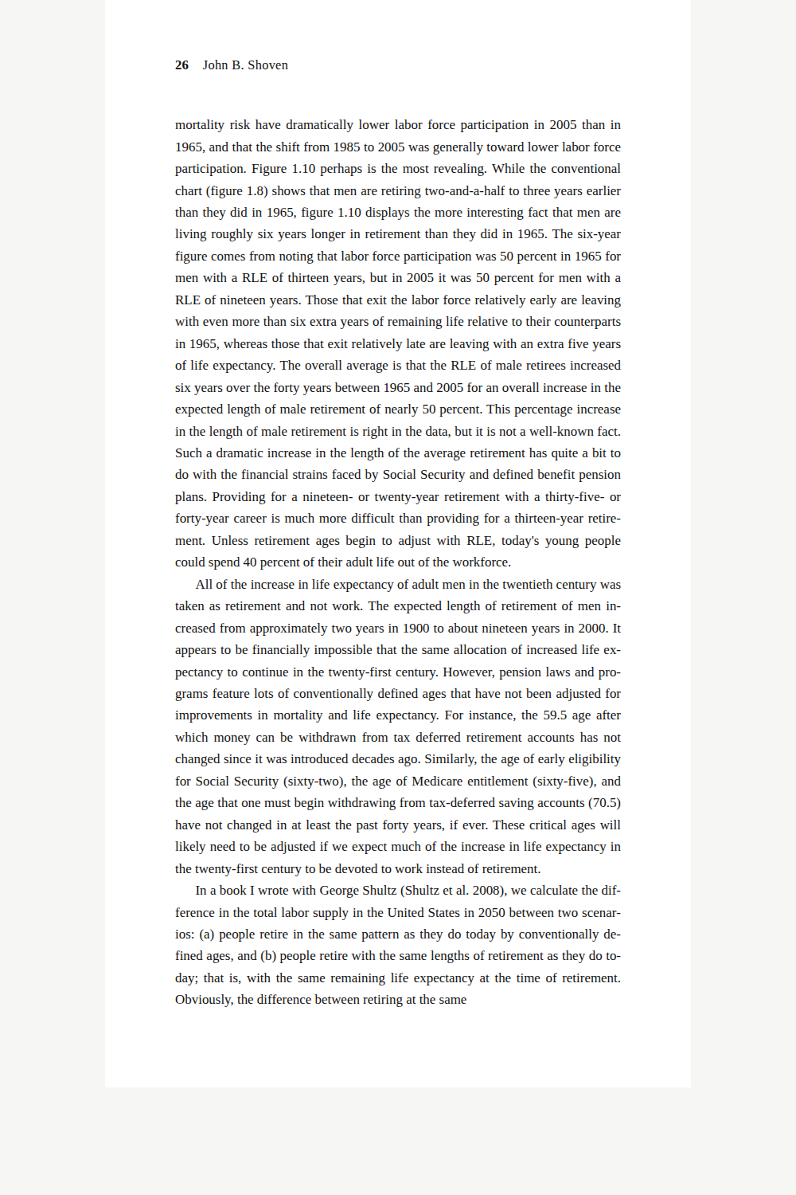26 John B. Shoven
mortality risk have dramatically lower labor force participation in 2005 than in 1965, and that the shift from 1985 to 2005 was generally toward lower labor force participation. Figure 1.10 perhaps is the most revealing. While the conventional chart (figure 1.8) shows that men are retiring two-and-a-half to three years earlier than they did in 1965, figure 1.10 displays the more interesting fact that men are living roughly six years longer in retirement than they did in 1965. The six-year figure comes from noting that labor force participation was 50 percent in 1965 for men with a RLE of thirteen years, but in 2005 it was 50 percent for men with a RLE of nineteen years. Those that exit the labor force relatively early are leaving with even more than six extra years of remaining life relative to their counterparts in 1965, whereas those that exit relatively late are leaving with an extra five years of life expectancy. The overall average is that the RLE of male retirees increased six years over the forty years between 1965 and 2005 for an overall increase in the expected length of male retirement of nearly 50 percent. This percentage increase in the length of male retirement is right in the data, but it is not a well-known fact. Such a dramatic increase in the length of the average retirement has quite a bit to do with the financial strains faced by Social Security and defined benefit pension plans. Providing for a nineteen- or twenty-year retirement with a thirty-five- or forty-year career is much more difficult than providing for a thirteen-year retirement. Unless retirement ages begin to adjust with RLE, today's young people could spend 40 percent of their adult life out of the workforce.
All of the increase in life expectancy of adult men in the twentieth century was taken as retirement and not work. The expected length of retirement of men increased from approximately two years in 1900 to about nineteen years in 2000. It appears to be financially impossible that the same allocation of increased life expectancy to continue in the twenty-first century. However, pension laws and programs feature lots of conventionally defined ages that have not been adjusted for improvements in mortality and life expectancy. For instance, the 59.5 age after which money can be withdrawn from tax deferred retirement accounts has not changed since it was introduced decades ago. Similarly, the age of early eligibility for Social Security (sixty-two), the age of Medicare entitlement (sixty-five), and the age that one must begin withdrawing from tax-deferred saving accounts (70.5) have not changed in at least the past forty years, if ever. These critical ages will likely need to be adjusted if we expect much of the increase in life expectancy in the twenty-first century to be devoted to work instead of retirement.
In a book I wrote with George Shultz (Shultz et al. 2008), we calculate the difference in the total labor supply in the United States in 2050 between two scenarios: (a) people retire in the same pattern as they do today by conventionally defined ages, and (b) people retire with the same lengths of retirement as they do today; that is, with the same remaining life expectancy at the time of retirement. Obviously, the difference between retiring at the same